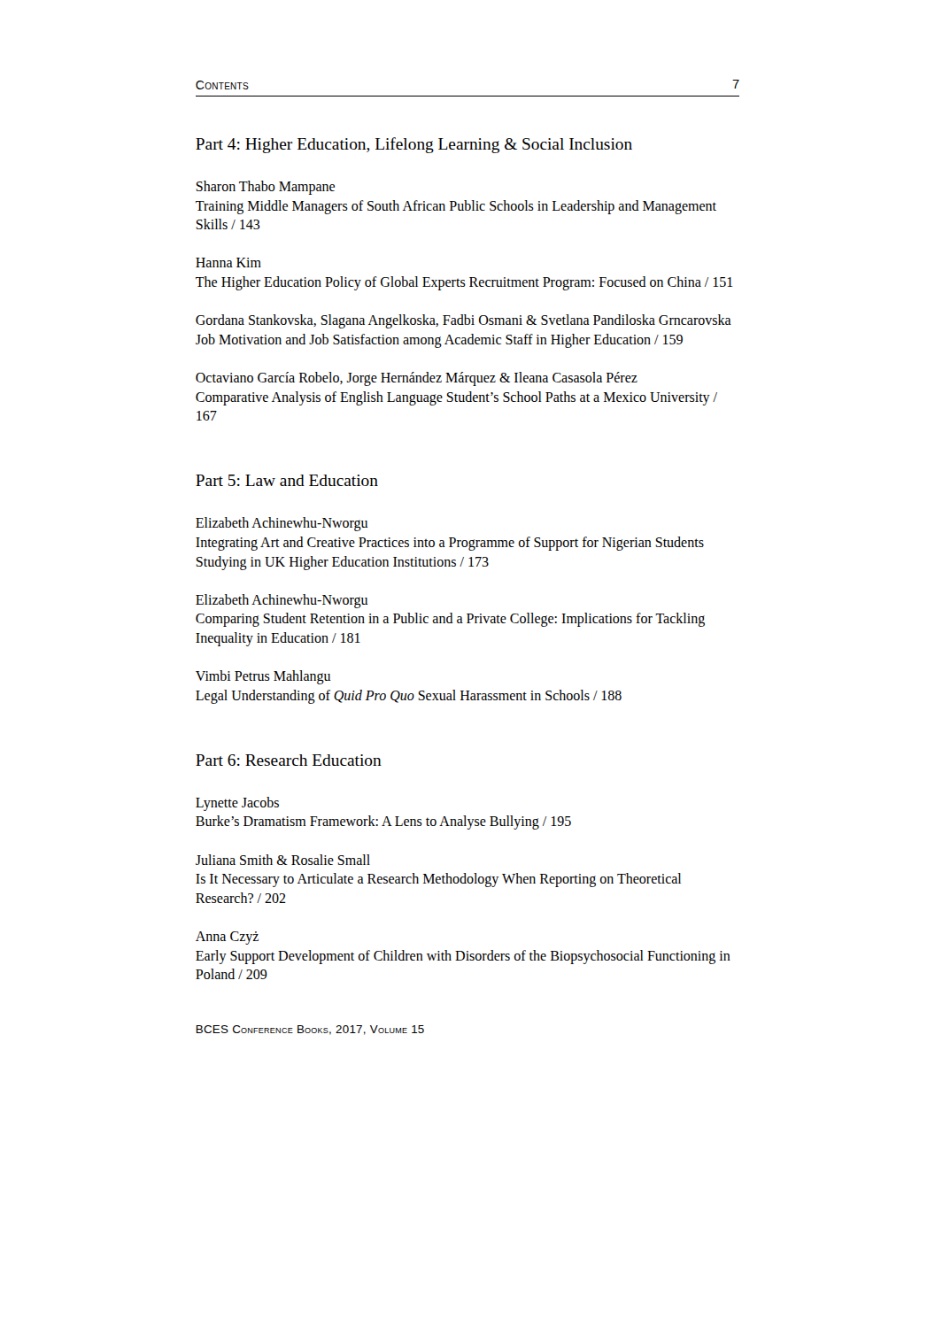Contents 7
Part 4: Higher Education, Lifelong Learning & Social Inclusion
Sharon Thabo Mampane
Training Middle Managers of South African Public Schools in Leadership and Management Skills / 143
Hanna Kim
The Higher Education Policy of Global Experts Recruitment Program: Focused on China / 151
Gordana Stankovska, Slagana Angelkoska, Fadbi Osmani & Svetlana Pandiloska Grncarovska
Job Motivation and Job Satisfaction among Academic Staff in Higher Education / 159
Octaviano García Robelo, Jorge Hernández Márquez & Ileana Casasola Pérez
Comparative Analysis of English Language Student’s School Paths at a Mexico University / 167
Part 5: Law and Education
Elizabeth Achinewhu-Nworgu
Integrating Art and Creative Practices into a Programme of Support for Nigerian Students Studying in UK Higher Education Institutions / 173
Elizabeth Achinewhu-Nworgu
Comparing Student Retention in a Public and a Private College: Implications for Tackling Inequality in Education / 181
Vimbi Petrus Mahlangu
Legal Understanding of Quid Pro Quo Sexual Harassment in Schools / 188
Part 6: Research Education
Lynette Jacobs
Burke’s Dramatism Framework: A Lens to Analyse Bullying / 195
Juliana Smith & Rosalie Small
Is It Necessary to Articulate a Research Methodology When Reporting on Theoretical Research? / 202
Anna Czyż
Early Support Development of Children with Disorders of the Biopsychosocial Functioning in Poland / 209
BCES Conference Books, 2017, Volume 15